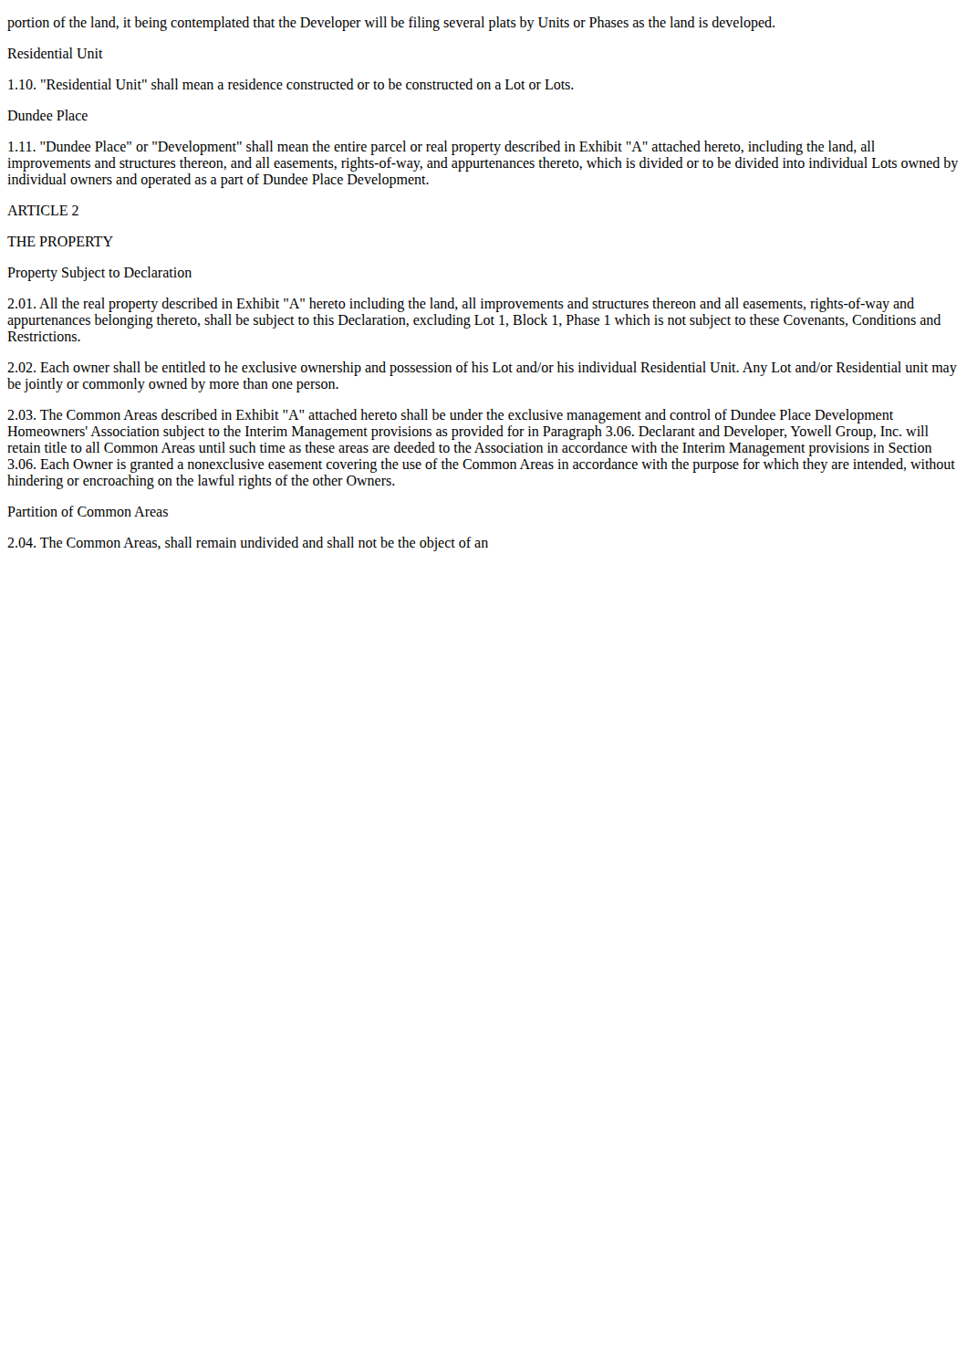portion of the land, it being contemplated that the Developer will be filing several plats by Units or Phases as the land is developed.
Residential Unit
1.10. "Residential Unit" shall mean a residence constructed or to be constructed on a Lot or Lots.
Dundee Place
1.11. "Dundee Place" or "Development" shall mean the entire parcel or real property described in Exhibit "A" attached hereto, including the land, all improvements and structures thereon, and all easements, rights-of-way, and appurtenances thereto, which is divided or to be divided into individual Lots owned by individual owners and operated as a part of Dundee Place Development.
ARTICLE 2
THE PROPERTY
Property Subject to Declaration
2.01. All the real property described in Exhibit "A" hereto including the land, all improvements and structures thereon and all easements, rights-of-way and appurtenances belonging thereto, shall be subject to this Declaration, excluding Lot 1, Block 1, Phase 1 which is not subject to these Covenants, Conditions and Restrictions.
2.02. Each owner shall be entitled to he exclusive ownership and possession of his Lot and/or his individual Residential Unit. Any Lot and/or Residential unit may be jointly or commonly owned by more than one person.
2.03. The Common Areas described in Exhibit "A" attached hereto shall be under the exclusive management and control of Dundee Place Development Homeowners' Association subject to the Interim Management provisions as provided for in Paragraph 3.06. Declarant and Developer, Yowell Group, Inc. will retain title to all Common Areas until such time as these areas are deeded to the Association in accordance with the Interim Management provisions in Section 3.06. Each Owner is granted a nonexclusive easement covering the use of the Common Areas in accordance with the purpose for which they are intended, without hindering or encroaching on the lawful rights of the other Owners.
Partition of Common Areas
2.04. The Common Areas, shall remain undivided and shall not be the object of an